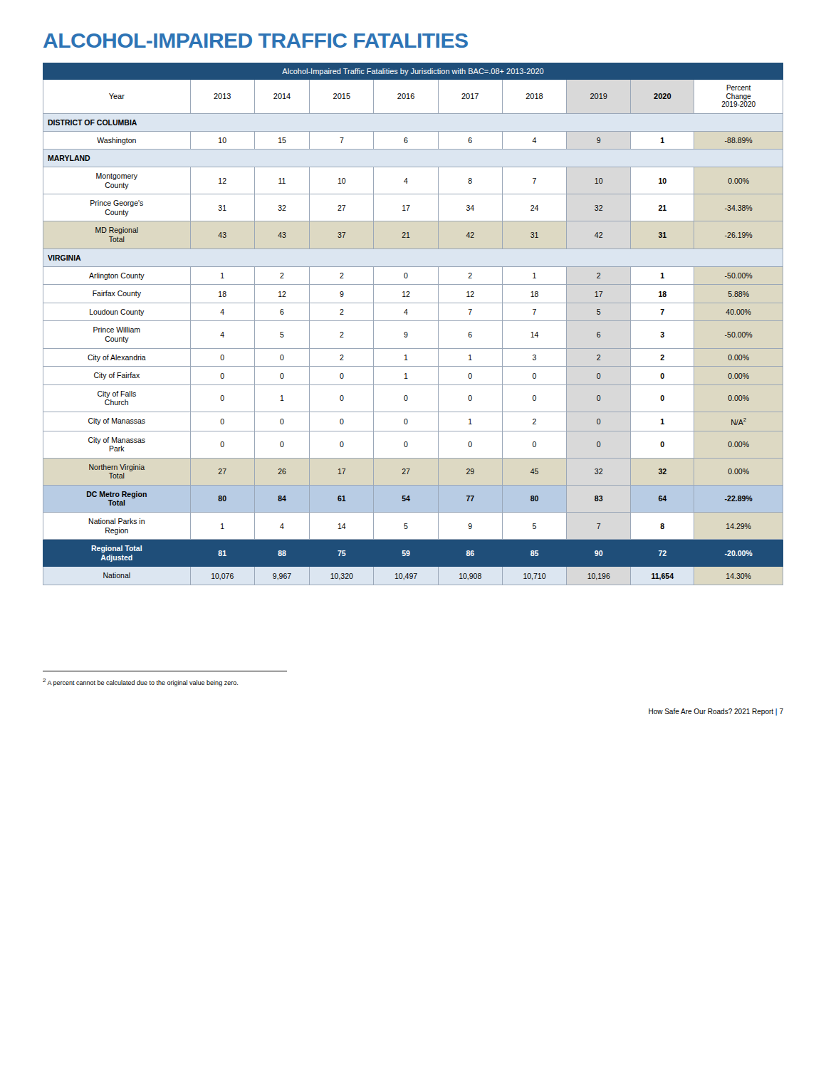ALCOHOL-IMPAIRED TRAFFIC FATALITIES
| Alcohol-Impaired Traffic Fatalities by Jurisdiction with BAC=.08+ 2013-2020 |
| Year | 2013 | 2014 | 2015 | 2016 | 2017 | 2018 | 2019 | 2020 | Percent Change 2019-2020 |
| DISTRICT OF COLUMBIA |
| Washington | 10 | 15 | 7 | 6 | 6 | 4 | 9 | 1 | -88.89% |
| MARYLAND |
| Montgomery County | 12 | 11 | 10 | 4 | 8 | 7 | 10 | 10 | 0.00% |
| Prince George's County | 31 | 32 | 27 | 17 | 34 | 24 | 32 | 21 | -34.38% |
| MD Regional Total | 43 | 43 | 37 | 21 | 42 | 31 | 42 | 31 | -26.19% |
| VIRGINIA |
| Arlington County | 1 | 2 | 2 | 0 | 2 | 1 | 2 | 1 | -50.00% |
| Fairfax County | 18 | 12 | 9 | 12 | 12 | 18 | 17 | 18 | 5.88% |
| Loudoun County | 4 | 6 | 2 | 4 | 7 | 7 | 5 | 7 | 40.00% |
| Prince William County | 4 | 5 | 2 | 9 | 6 | 14 | 6 | 3 | -50.00% |
| City of Alexandria | 0 | 0 | 2 | 1 | 1 | 3 | 2 | 2 | 0.00% |
| City of Fairfax | 0 | 0 | 0 | 1 | 0 | 0 | 0 | 0 | 0.00% |
| City of Falls Church | 0 | 1 | 0 | 0 | 0 | 0 | 0 | 0 | 0.00% |
| City of Manassas | 0 | 0 | 0 | 0 | 1 | 2 | 0 | 1 | N/A 2 |
| City of Manassas Park | 0 | 0 | 0 | 0 | 0 | 0 | 0 | 0 | 0.00% |
| Northern Virginia Total | 27 | 26 | 17 | 27 | 29 | 45 | 32 | 32 | 0.00% |
| DC Metro Region Total | 80 | 84 | 61 | 54 | 77 | 80 | 83 | 64 | -22.89% |
| National Parks in Region | 1 | 4 | 14 | 5 | 9 | 5 | 7 | 8 | 14.29% |
| Regional Total Adjusted | 81 | 88 | 75 | 59 | 86 | 85 | 90 | 72 | -20.00% |
| National | 10,076 | 9,967 | 10,320 | 10,497 | 10,908 | 10,710 | 10,196 | 11,654 | 14.30% |
2 A percent cannot be calculated due to the original value being zero.
How Safe Are Our Roads? 2021 Report | 7